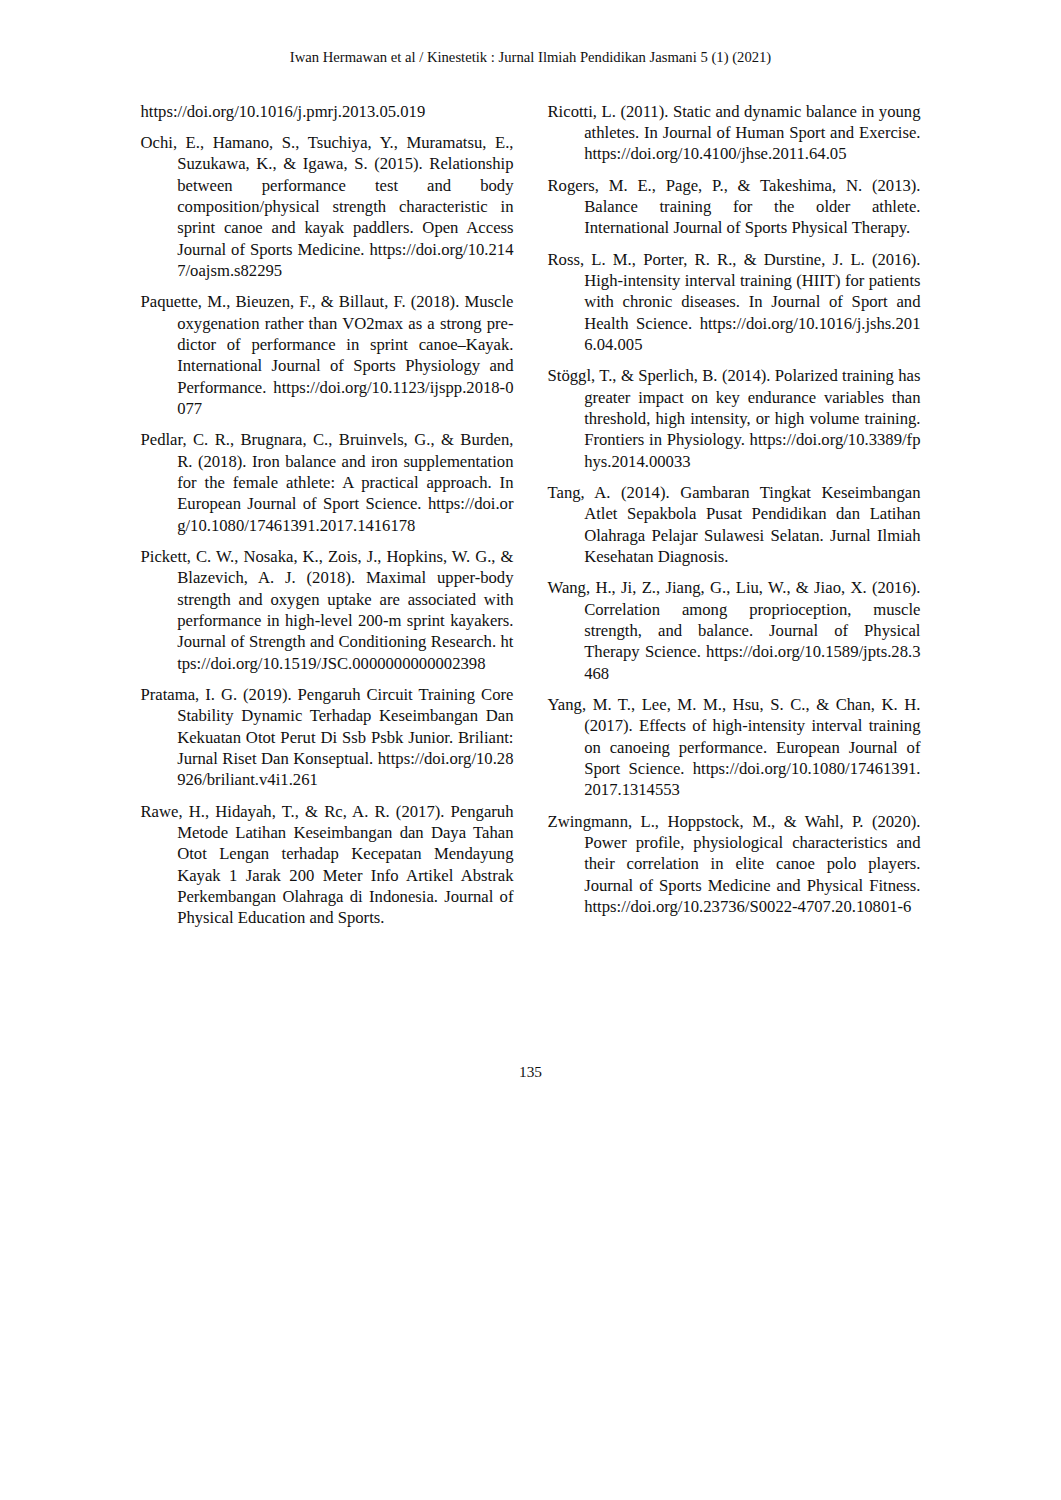Iwan Hermawan et al / Kinestetik : Jurnal Ilmiah Pendidikan Jasmani 5 (1) (2021)
https://doi.org/10.1016/j.pmrj.2013.05.019
Ochi, E., Hamano, S., Tsuchiya, Y., Muramatsu, E., Suzukawa, K., & Igawa, S. (2015). Relationship between performance test and body composition/physical strength characteristic in sprint canoe and kayak paddlers. Open Access Journal of Sports Medicine. https://doi.org/10.2147/oajsm.s82295
Paquette, M., Bieuzen, F., & Billaut, F. (2018). Muscle oxygenation rather than VO2max as a strong predictor of performance in sprint canoe–Kayak. International Journal of Sports Physiology and Performance. https://doi.org/10.1123/ijspp.2018-0077
Pedlar, C. R., Brugnara, C., Bruinvels, G., & Burden, R. (2018). Iron balance and iron supplementation for the female athlete: A practical approach. In European Journal of Sport Science. https://doi.org/10.1080/17461391.2017.1416178
Pickett, C. W., Nosaka, K., Zois, J., Hopkins, W. G., & Blazevich, A. J. (2018). Maximal upper-body strength and oxygen uptake are associated with performance in high-level 200-m sprint kayakers. Journal of Strength and Conditioning Research. https://doi.org/10.1519/JSC.0000000000002398
Pratama, I. G. (2019). Pengaruh Circuit Training Core Stability Dynamic Terhadap Keseimbangan Dan Kekuatan Otot Perut Di Ssb Psbk Junior. Briliant: Jurnal Riset Dan Konseptual. https://doi.org/10.28926/briliant.v4i1.261
Rawe, H., Hidayah, T., & Rc, A. R. (2017). Pengaruh Metode Latihan Keseimbangan dan Daya Tahan Otot Lengan terhadap Kecepatan Mendayung Kayak 1 Jarak 200 Meter Info Artikel Abstrak Perkembangan Olahraga di Indonesia. Journal of Physical Education and Sports.
Ricotti, L. (2011). Static and dynamic balance in young athletes. In Journal of Human Sport and Exercise. https://doi.org/10.4100/jhse.2011.64.05
Rogers, M. E., Page, P., & Takeshima, N. (2013). Balance training for the older athlete. International Journal of Sports Physical Therapy.
Ross, L. M., Porter, R. R., & Durstine, J. L. (2016). High-intensity interval training (HIIT) for patients with chronic diseases. In Journal of Sport and Health Science. https://doi.org/10.1016/j.jshs.2016.04.005
Stöggl, T., & Sperlich, B. (2014). Polarized training has greater impact on key endurance variables than threshold, high intensity, or high volume training. Frontiers in Physiology. https://doi.org/10.3389/fphys.2014.00033
Tang, A. (2014). Gambaran Tingkat Keseimbangan Atlet Sepakbola Pusat Pendidikan dan Latihan Olahraga Pelajar Sulawesi Selatan. Jurnal Ilmiah Kesehatan Diagnosis.
Wang, H., Ji, Z., Jiang, G., Liu, W., & Jiao, X. (2016). Correlation among proprioception, muscle strength, and balance. Journal of Physical Therapy Science. https://doi.org/10.1589/jpts.28.3468
Yang, M. T., Lee, M. M., Hsu, S. C., & Chan, K. H. (2017). Effects of high-intensity interval training on canoeing performance. European Journal of Sport Science. https://doi.org/10.1080/17461391.2017.1314553
Zwingmann, L., Hoppstock, M., & Wahl, P. (2020). Power profile, physiological characteristics and their correlation in elite canoe polo players. Journal of Sports Medicine and Physical Fitness. https://doi.org/10.23736/S0022-4707.20.10801-6
135